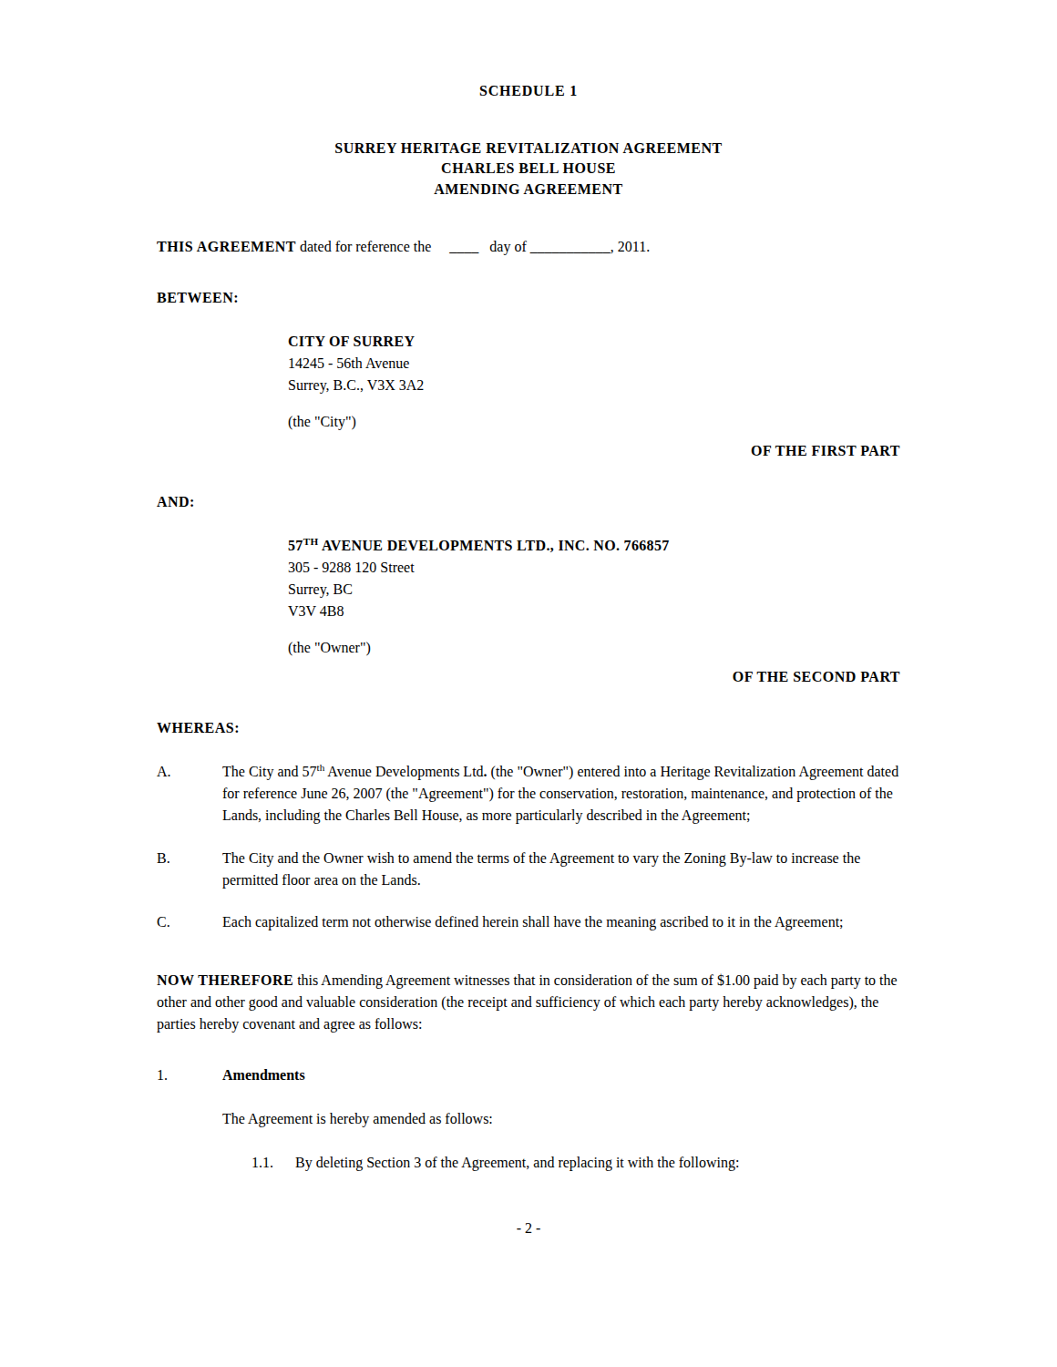SCHEDULE 1
SURREY HERITAGE REVITALIZATION AGREEMENT
CHARLES BELL HOUSE
AMENDING AGREEMENT
THIS AGREEMENT dated for reference the ____ day of ___________, 2011.
BETWEEN:
CITY OF SURREY
14245 - 56th Avenue
Surrey, B.C., V3X 3A2
(the "City")
OF THE FIRST PART
AND:
57TH AVENUE DEVELOPMENTS LTD., INC. NO. 766857
305 - 9288 120 Street
Surrey, BC
V3V 4B8
(the "Owner")
OF THE SECOND PART
WHEREAS:
A.
The City and 57th Avenue Developments Ltd. (the "Owner") entered into a Heritage Revitalization Agreement dated for reference June 26, 2007 (the "Agreement") for the conservation, restoration, maintenance, and protection of the Lands, including the Charles Bell House, as more particularly described in the Agreement;
B.
The City and the Owner wish to amend the terms of the Agreement to vary the Zoning By-law to increase the permitted floor area on the Lands.
C.
Each capitalized term not otherwise defined herein shall have the meaning ascribed to it in the Agreement;
NOW THEREFORE this Amending Agreement witnesses that in consideration of the sum of $1.00 paid by each party to the other and other good and valuable consideration (the receipt and sufficiency of which each party hereby acknowledges), the parties hereby covenant and agree as follows:
1.
Amendments
The Agreement is hereby amended as follows:
1.1.
By deleting Section 3 of the Agreement, and replacing it with the following:
- 2 -